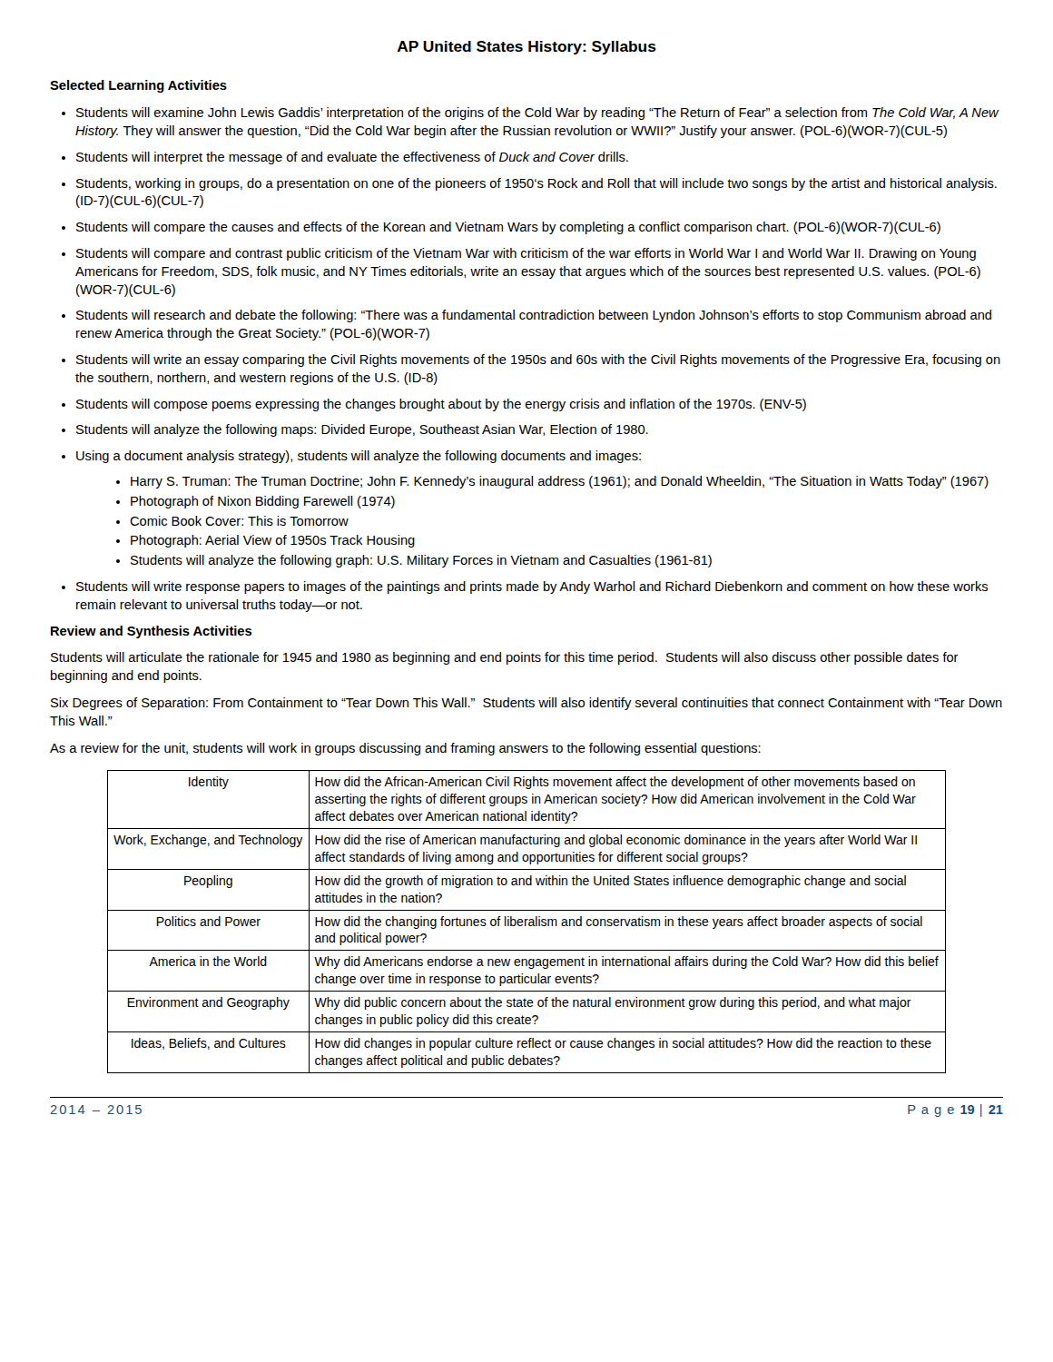AP United States History: Syllabus
Selected Learning Activities
Students will examine John Lewis Gaddis’ interpretation of the origins of the Cold War by reading “The Return of Fear” a selection from The Cold War, A New History. They will answer the question, “Did the Cold War begin after the Russian revolution or WWII?” Justify your answer. (POL-6)(WOR-7)(CUL-5)
Students will interpret the message of and evaluate the effectiveness of Duck and Cover drills.
Students, working in groups, do a presentation on one of the pioneers of 1950‘s Rock and Roll that will include two songs by the artist and historical analysis. (ID-7)(CUL-6)(CUL-7)
Students will compare the causes and effects of the Korean and Vietnam Wars by completing a conflict comparison chart. (POL-6)(WOR-7)(CUL-6)
Students will compare and contrast public criticism of the Vietnam War with criticism of the war efforts in World War I and World War II. Drawing on Young Americans for Freedom, SDS, folk music, and NY Times editorials, write an essay that argues which of the sources best represented U.S. values. (POL-6) (WOR-7)(CUL-6)
Students will research and debate the following: “There was a fundamental contradiction between Lyndon Johnson’s efforts to stop Communism abroad and renew America through the Great Society.” (POL-6)(WOR-7)
Students will write an essay comparing the Civil Rights movements of the 1950s and 60s with the Civil Rights movements of the Progressive Era, focusing on the southern, northern, and western regions of the U.S. (ID-8)
Students will compose poems expressing the changes brought about by the energy crisis and inflation of the 1970s. (ENV-5)
Students will analyze the following maps: Divided Europe, Southeast Asian War, Election of 1980.
Using a document analysis strategy), students will analyze the following documents and images:
Harry S. Truman: The Truman Doctrine; John F. Kennedy’s inaugural address (1961); and Donald Wheeldin, “The Situation in Watts Today” (1967)
Photograph of Nixon Bidding Farewell (1974)
Comic Book Cover: This is Tomorrow
Photograph: Aerial View of 1950s Track Housing
Students will analyze the following graph: U.S. Military Forces in Vietnam and Casualties (1961-81)
Students will write response papers to images of the paintings and prints made by Andy Warhol and Richard Diebenkorn and comment on how these works remain relevant to universal truths today—or not.
Review and Synthesis Activities
Students will articulate the rationale for 1945 and 1980 as beginning and end points for this time period. Students will also discuss other possible dates for beginning and end points.
Six Degrees of Separation: From Containment to “Tear Down This Wall.” Students will also identify several continuities that connect Containment with “Tear Down This Wall.”
As a review for the unit, students will work in groups discussing and framing answers to the following essential questions:
| Identity | How did the African-American Civil Rights movement affect the development of other movements based on asserting the rights of different groups in American society? How did American involvement in the Cold War affect debates over American national identity? |
| Work, Exchange, and Technology | How did the rise of American manufacturing and global economic dominance in the years after World War II affect standards of living among and opportunities for different social groups? |
| Peopling | How did the growth of migration to and within the United States influence demographic change and social attitudes in the nation? |
| Politics and Power | How did the changing fortunes of liberalism and conservatism in these years affect broader aspects of social and political power? |
| America in the World | Why did Americans endorse a new engagement in international affairs during the Cold War? How did this belief change over time in response to particular events? |
| Environment and Geography | Why did public concern about the state of the natural environment grow during this period, and what major changes in public policy did this create? |
| Ideas, Beliefs, and Cultures | How did changes in popular culture reflect or cause changes in social attitudes? How did the reaction to these changes affect political and public debates? |
2014 – 2015 P a g e 19 | 21